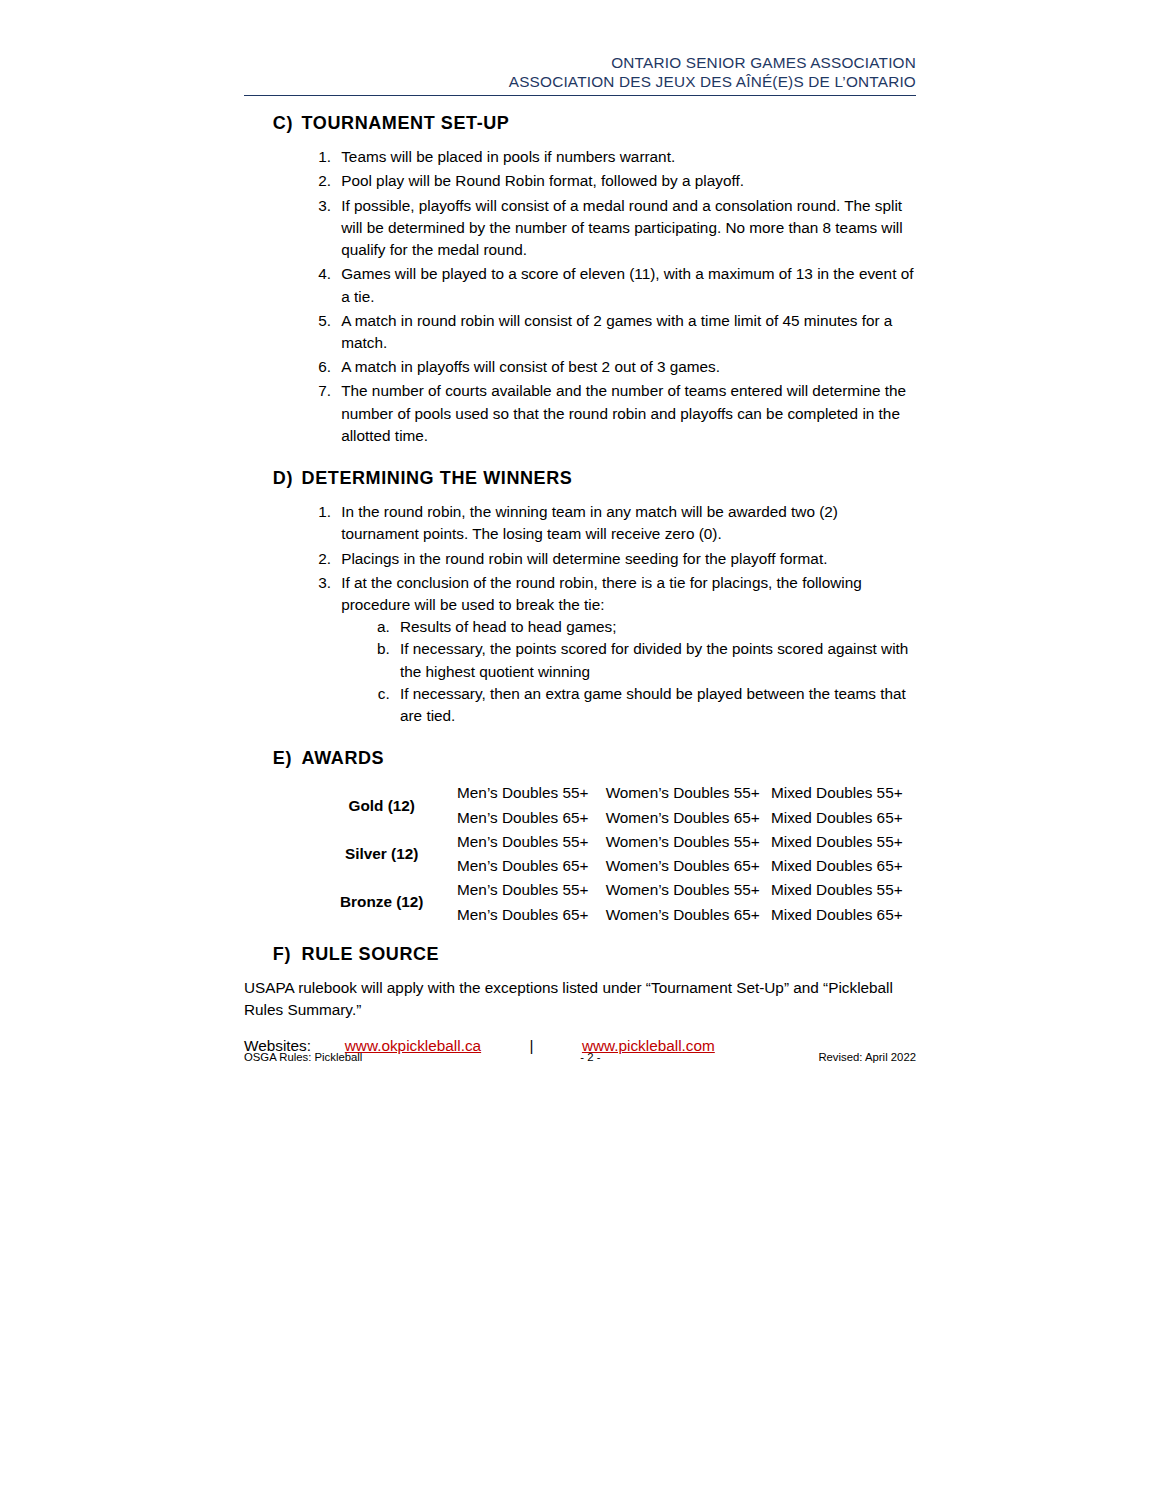ONTARIO SENIOR GAMES ASSOCIATION
ASSOCIATION DES JEUX DES AÎNÉ(E)S DE L’ONTARIO
C) TOURNAMENT SET-UP
Teams will be placed in pools if numbers warrant.
Pool play will be Round Robin format, followed by a playoff.
If possible, playoffs will consist of a medal round and a consolation round. The split will be determined by the number of teams participating. No more than 8 teams will qualify for the medal round.
Games will be played to a score of eleven (11), with a maximum of 13 in the event of a tie.
A match in round robin will consist of 2 games with a time limit of 45 minutes for a match.
A match in playoffs will consist of best 2 out of 3 games.
The number of courts available and the number of teams entered will determine the number of pools used so that the round robin and playoffs can be completed in the allotted time.
D) DETERMINING THE WINNERS
In the round robin, the winning team in any match will be awarded two (2) tournament points. The losing team will receive zero (0).
Placings in the round robin will determine seeding for the playoff format.
If at the conclusion of the round robin, there is a tie for placings, the following procedure will be used to break the tie:
Results of head to head games;
If necessary, the points scored for divided by the points scored against with the highest quotient winning
If necessary, then an extra game should be played between the teams that are tied.
E) AWARDS
| Gold (12) | Men’s Doubles 55+ | Women’s Doubles 55+ | Mixed Doubles 55+ |
| Men’s Doubles 65+ | Women’s Doubles 65+ | Mixed Doubles 65+ |
| Silver (12) | Men’s Doubles 55+ | Women’s Doubles 55+ | Mixed Doubles 55+ |
| Men’s Doubles 65+ | Women’s Doubles 65+ | Mixed Doubles 65+ |
| Bronze (12) | Men’s Doubles 55+ | Women’s Doubles 55+ | Mixed Doubles 55+ |
| Men’s Doubles 65+ | Women’s Doubles 65+ | Mixed Doubles 65+ |
F) RULE SOURCE
USAPA rulebook will apply with the exceptions listed under “Tournament Set-Up” and “Pickleball Rules Summary.”
Websites: www.okpickleball.ca | www.pickleball.com
OSGA Rules: Pickleball
- 2 -
Revised: April 2022